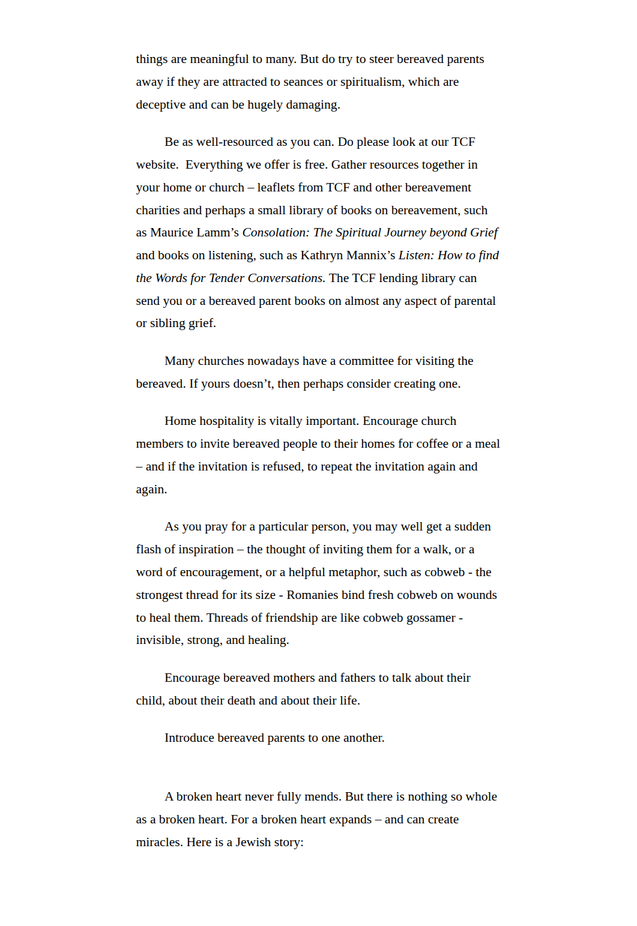things are meaningful to many. But do try to steer bereaved parents away if they are attracted to seances or spiritualism, which are deceptive and can be hugely damaging.
Be as well-resourced as you can. Do please look at our TCF website. Everything we offer is free. Gather resources together in your home or church – leaflets from TCF and other bereavement charities and perhaps a small library of books on bereavement, such as Maurice Lamm’s Consolation: The Spiritual Journey beyond Grief and books on listening, such as Kathryn Mannix’s Listen: How to find the Words for Tender Conversations. The TCF lending library can send you or a bereaved parent books on almost any aspect of parental or sibling grief.
Many churches nowadays have a committee for visiting the bereaved. If yours doesn’t, then perhaps consider creating one.
Home hospitality is vitally important. Encourage church members to invite bereaved people to their homes for coffee or a meal – and if the invitation is refused, to repeat the invitation again and again.
As you pray for a particular person, you may well get a sudden flash of inspiration – the thought of inviting them for a walk, or a word of encouragement, or a helpful metaphor, such as cobweb - the strongest thread for its size - Romanies bind fresh cobweb on wounds to heal them. Threads of friendship are like cobweb gossamer - invisible, strong, and healing.
Encourage bereaved mothers and fathers to talk about their child, about their death and about their life.
Introduce bereaved parents to one another.
A broken heart never fully mends. But there is nothing so whole as a broken heart. For a broken heart expands – and can create miracles. Here is a Jewish story: